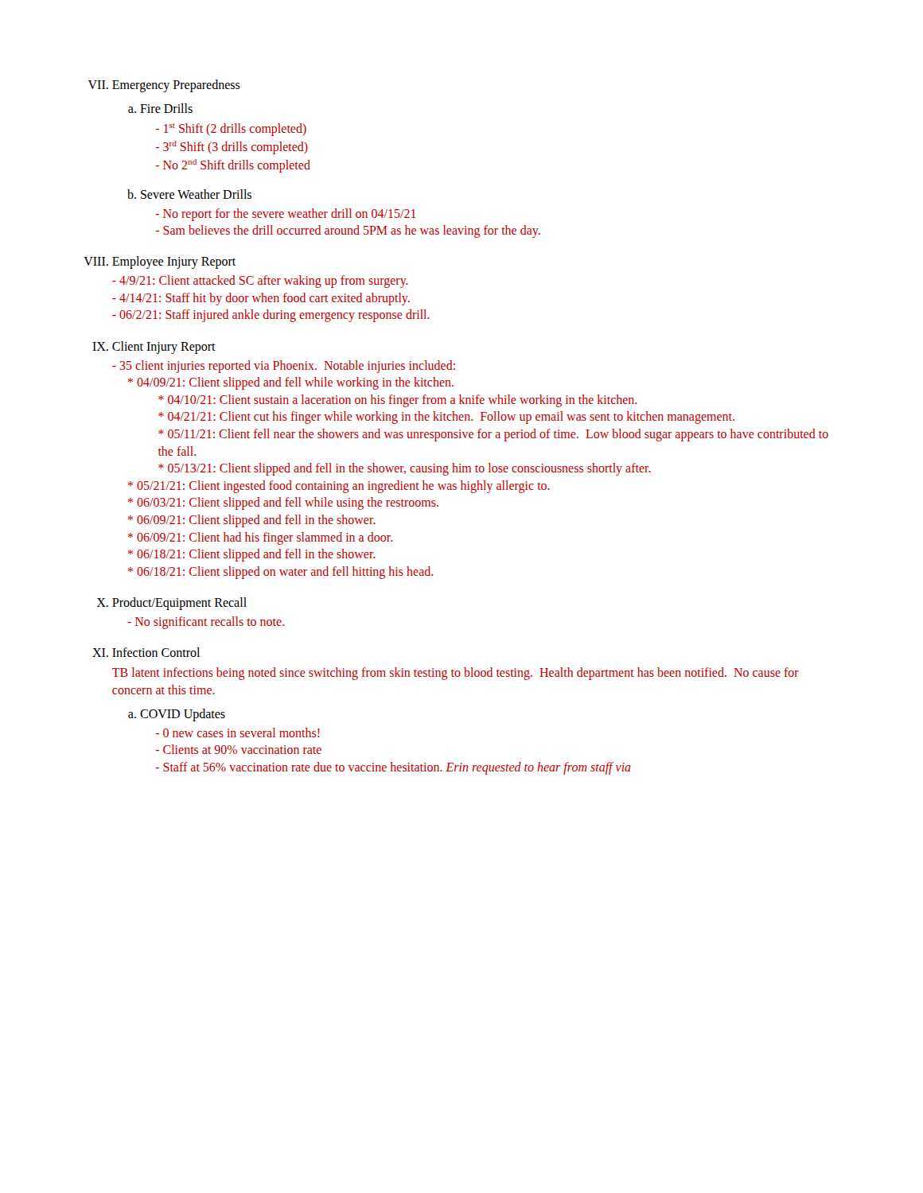Emergency Preparedness
Fire Drills
- 1st Shift (2 drills completed)
- 3rd Shift (3 drills completed)
- No 2nd Shift drills completed
Severe Weather Drills
- No report for the severe weather drill on 04/15/21
- Sam believes the drill occurred around 5PM as he was leaving for the day.
Employee Injury Report
- 4/9/21: Client attacked SC after waking up from surgery.
- 4/14/21: Staff hit by door when food cart exited abruptly.
- 06/2/21: Staff injured ankle during emergency response drill.
Client Injury Report
- 35 client injuries reported via Phoenix. Notable injuries included:
* 04/09/21: Client slipped and fell while working in the kitchen.
* 04/10/21: Client sustain a laceration on his finger from a knife while working in the kitchen.
* 04/21/21: Client cut his finger while working in the kitchen. Follow up email was sent to kitchen management.
* 05/11/21: Client fell near the showers and was unresponsive for a period of time. Low blood sugar appears to have contributed to the fall.
* 05/13/21: Client slipped and fell in the shower, causing him to lose consciousness shortly after.
* 05/21/21: Client ingested food containing an ingredient he was highly allergic to.
* 06/03/21: Client slipped and fell while using the restrooms.
* 06/09/21: Client slipped and fell in the shower.
* 06/09/21: Client had his finger slammed in a door.
* 06/18/21: Client slipped and fell in the shower.
* 06/18/21: Client slipped on water and fell hitting his head.
Product/Equipment Recall
- No significant recalls to note.
Infection Control
TB latent infections being noted since switching from skin testing to blood testing. Health department has been notified. No cause for concern at this time.
COVID Updates
- 0 new cases in several months!
- Clients at 90% vaccination rate
- Staff at 56% vaccination rate due to vaccine hesitation. Erin requested to hear from staff via